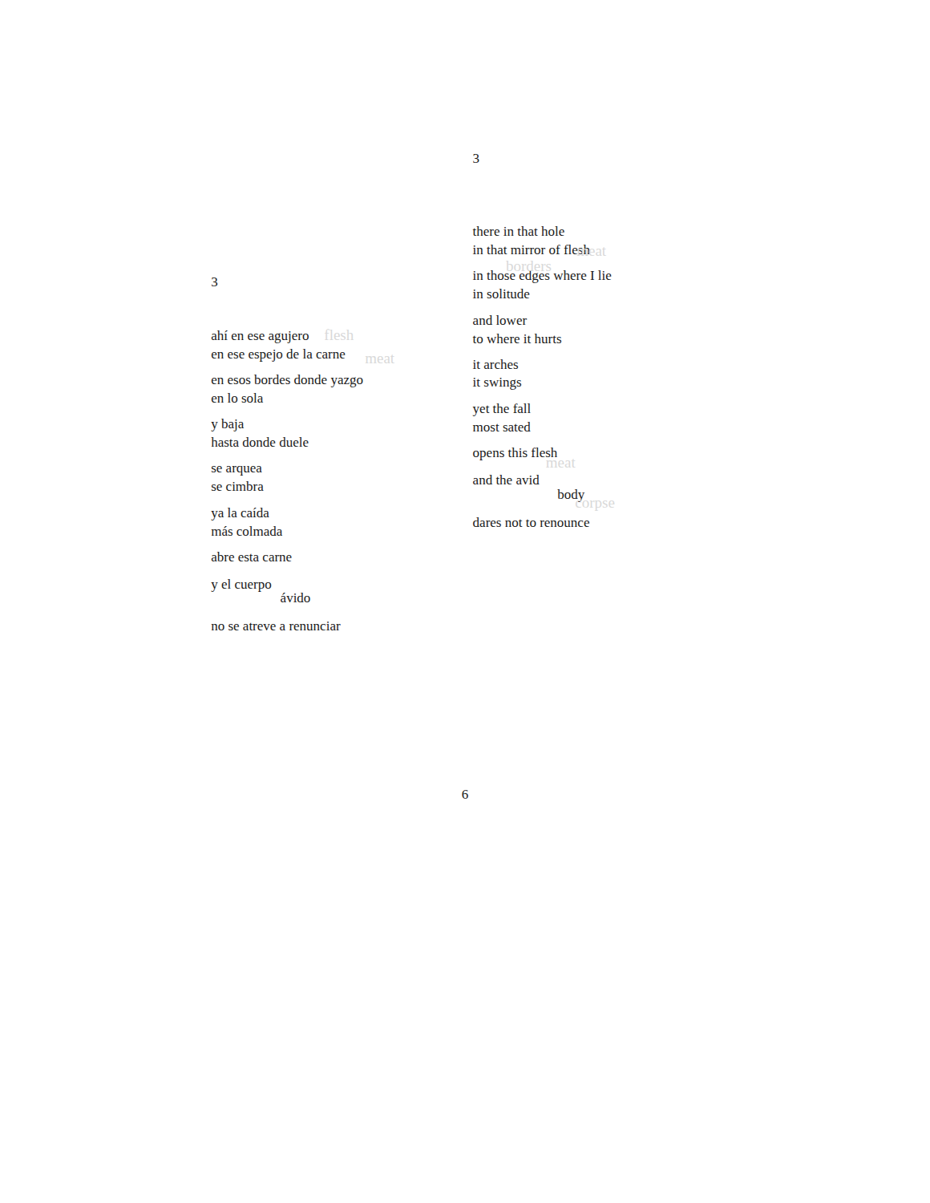3
ahí en ese agujero en ese espejo de la carne
en esos bordes donde yazgo en lo sola
y baja hasta donde duele
se arquea se cimbra
ya la caída más colmada
abre esta carne
y el cuerpo
ávido
no se atreve a renunciar
flesh
meat
3
there in that hole in that mirror of flesh
in those edges where I lie in solitude
and lower to where it hurts
it arches it swings
yet the fall most sated
opens this flesh
and the avid
body
dares not to renounce
meat
borders
meat
corpse
6